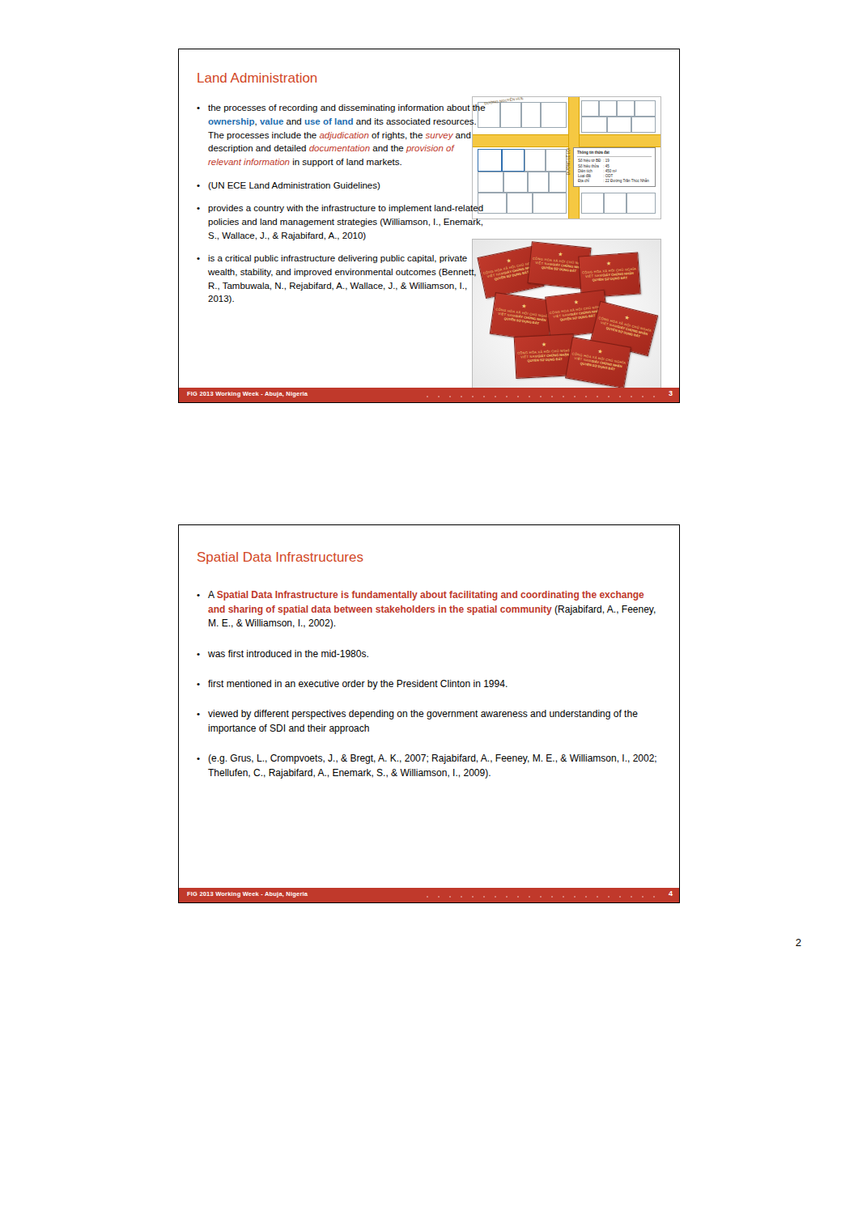Land Administration
ĐƯỜNG NGUYỄN HUỆ
ĐƯỜNG LÊ LỢI
Thông tin thửa đất
| Số hiệu tờ BĐ | : 19 |
| Số hiệu thửa | : 45 |
| Diện tích | : 450 m² |
| Loại đất | : ODT |
| Địa chỉ | : 22 Đường Trần Thúc Nhẫn |
★CỘNG HÒA XÃ HỘI CHỦ NGHĨA VIỆT NAM GIẤY CHỨNG NHẬN
QUYỀN SỬ DỤNG ĐẤT
★CỘNG HÒA XÃ HỘI CHỦ NGHĨA VIỆT NAM GIẤY CHỨNG NHẬN
QUYỀN SỬ DỤNG ĐẤT
★CỘNG HÒA XÃ HỘI CHỦ NGHĨA VIỆT NAM GIẤY CHỨNG NHẬN
QUYỀN SỬ DỤNG ĐẤT
★CỘNG HÒA XÃ HỘI CHỦ NGHĨA VIỆT NAM GIẤY CHỨNG NHẬN
QUYỀN SỬ DỤNG ĐẤT
★CỘNG HÒA XÃ HỘI CHỦ NGHĨA VIỆT NAM GIẤY CHỨNG NHẬN
QUYỀN SỬ DỤNG ĐẤT
★CỘNG HÒA XÃ HỘI CHỦ NGHĨA VIỆT NAM GIẤY CHỨNG NHẬN
QUYỀN SỬ DỤNG ĐẤT
★CỘNG HÒA XÃ HỘI CHỦ NGHĨA VIỆT NAM GIẤY CHỨNG NHẬN
QUYỀN SỬ DỤNG ĐẤT
★CỘNG HÒA XÃ HỘI CHỦ NGHĨA VIỆT NAM GIẤY CHỨNG NHẬN
QUYỀN SỬ DỤNG ĐẤT
the processes of recording and disseminating information about the ownership, value and use of land and its associated resources. The processes include the adjudication of rights, the survey and description and detailed documentation and the provision of relevant information in support of land markets.
(UN ECE Land Administration Guidelines)
provides a country with the infrastructure to implement land-related policies and land management strategies (Williamson, I., Enemark, S., Wallace, J., & Rajabifard, A., 2010)
is a critical public infrastructure delivering public capital, private wealth, stability, and improved environmental outcomes (Bennett, R., Tambuwala, N., Rejabifard, A., Wallace, J., & Williamson, I., 2013).
FIG 2013 Working Week - Abuja, Nigeria 3
Spatial Data Infrastructures
A Spatial Data Infrastructure is fundamentally about facilitating and coordinating the exchange and sharing of spatial data between stakeholders in the spatial community (Rajabifard, A., Feeney, M. E., & Williamson, I., 2002).
was first introduced in the mid-1980s.
first mentioned in an executive order by the President Clinton in 1994.
viewed by different perspectives depending on the government awareness and understanding of the importance of SDI and their approach
(e.g. Grus, L., Crompvoets, J., & Bregt, A. K., 2007; Rajabifard, A., Feeney, M. E., & Williamson, I., 2002; Thellufen, C., Rajabifard, A., Enemark, S., & Williamson, I., 2009).
FIG 2013 Working Week - Abuja, Nigeria 4
2